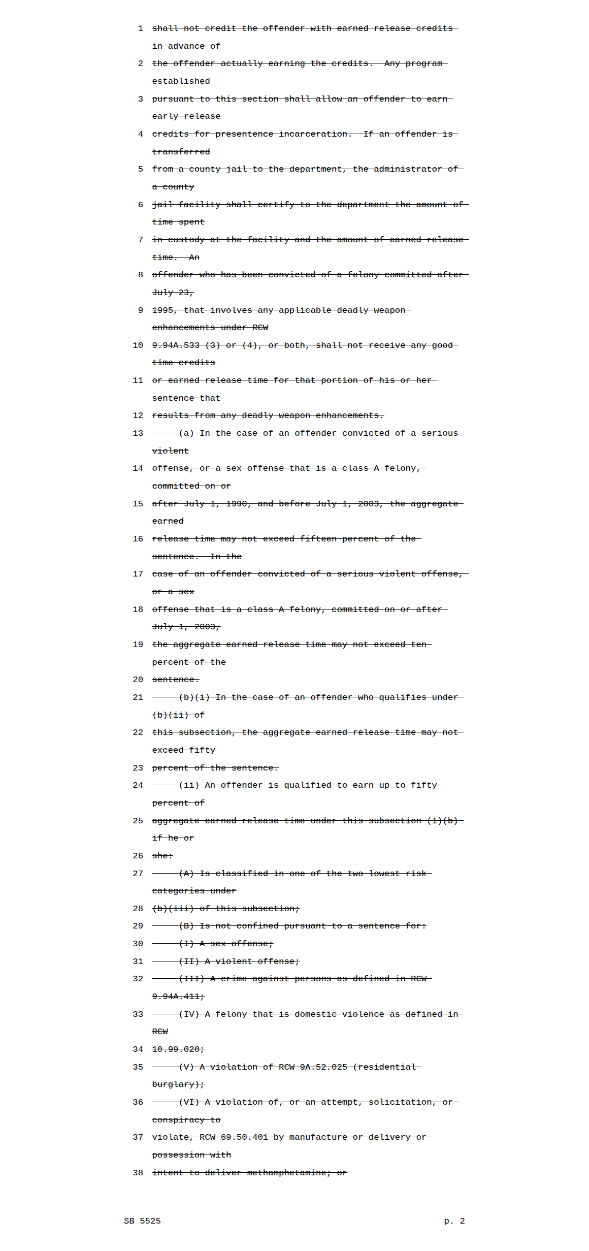shall not credit the offender with earned release credits in advance of
the offender actually earning the credits. Any program established
pursuant to this section shall allow an offender to earn early release
credits for presentence incarceration. If an offender is transferred
from a county jail to the department, the administrator of a county
jail facility shall certify to the department the amount of time spent
in custody at the facility and the amount of earned release time. An
offender who has been convicted of a felony committed after July 23,
1995, that involves any applicable deadly weapon enhancements under RCW
9.94A.533 (3) or (4), or both, shall not receive any good time credits
or earned release time for that portion of his or her sentence that
results from any deadly weapon enhancements.
(a) In the case of an offender convicted of a serious violent
offense, or a sex offense that is a class A felony, committed on or
after July 1, 1990, and before July 1, 2003, the aggregate earned
release time may not exceed fifteen percent of the sentence. In the
case of an offender convicted of a serious violent offense, or a sex
offense that is a class A felony, committed on or after July 1, 2003,
the aggregate earned release time may not exceed ten percent of the
sentence.
(b)(i) In the case of an offender who qualifies under (b)(ii) of
this subsection, the aggregate earned release time may not exceed fifty
percent of the sentence.
(ii) An offender is qualified to earn up to fifty percent of
aggregate earned release time under this subsection (1)(b) if he or
she:
(A) Is classified in one of the two lowest risk categories under
(b)(iii) of this subsection;
(B) Is not confined pursuant to a sentence for:
(I) A sex offense;
(II) A violent offense;
(III) A crime against persons as defined in RCW 9.94A.411;
(IV) A felony that is domestic violence as defined in RCW
10.99.020;
(V) A violation of RCW 9A.52.025 (residential burglary);
(VI) A violation of, or an attempt, solicitation, or conspiracy to
violate, RCW 69.50.401 by manufacture or delivery or possession with
intent to deliver methamphetamine; or
SB 5525
p. 2